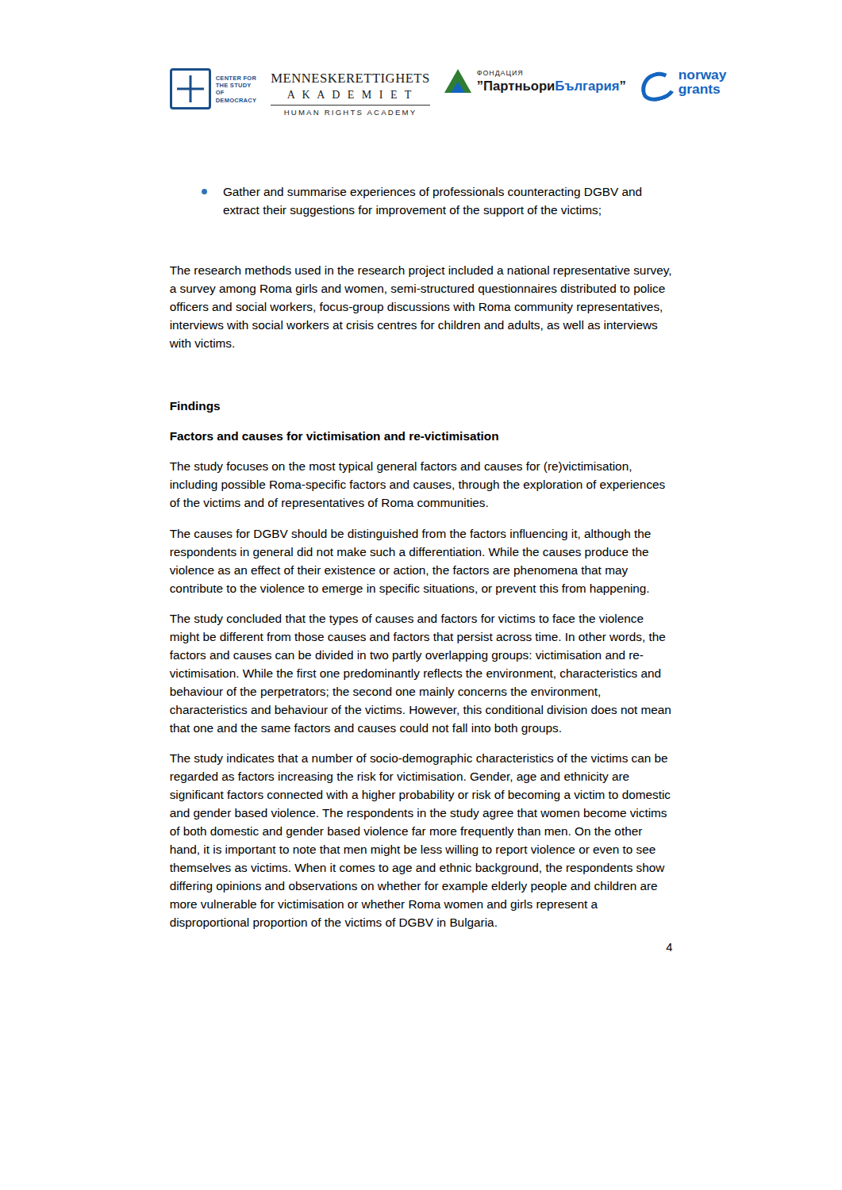Center for
the Study of
Democracy
MENNESKERETTIGHETS
A K A D E M I E T
HUMAN RIGHTS ACADEMY
ФОНДАЦИЯ
”ПартньориБългария”
norway
grants
Gather and summarise experiences of professionals counteracting DGBV and extract their suggestions for improvement of the support of the victims;
The research methods used in the research project included a national representative survey, a survey among Roma girls and women, semi-structured questionnaires distributed to police officers and social workers, focus-group discussions with Roma community representatives, interviews with social workers at crisis centres for children and adults, as well as interviews with victims.
Findings
Factors and causes for victimisation and re-victimisation
The study focuses on the most typical general factors and causes for (re)victimisation, including possible Roma-specific factors and causes, through the exploration of experiences of the victims and of representatives of Roma communities.
The causes for DGBV should be distinguished from the factors influencing it, although the respondents in general did not make such a differentiation. While the causes produce the violence as an effect of their existence or action, the factors are phenomena that may contribute to the violence to emerge in specific situations, or prevent this from happening.
The study concluded that the types of causes and factors for victims to face the violence might be different from those causes and factors that persist across time. In other words, the factors and causes can be divided in two partly overlapping groups: victimisation and re-victimisation. While the first one predominantly reflects the environment, characteristics and behaviour of the perpetrators; the second one mainly concerns the environment, characteristics and behaviour of the victims. However, this conditional division does not mean that one and the same factors and causes could not fall into both groups.
The study indicates that a number of socio-demographic characteristics of the victims can be regarded as factors increasing the risk for victimisation. Gender, age and ethnicity are significant factors connected with a higher probability or risk of becoming a victim to domestic and gender based violence. The respondents in the study agree that women become victims of both domestic and gender based violence far more frequently than men. On the other hand, it is important to note that men might be less willing to report violence or even to see themselves as victims. When it comes to age and ethnic background, the respondents show differing opinions and observations on whether for example elderly people and children are more vulnerable for victimisation or whether Roma women and girls represent a disproportional proportion of the victims of DGBV in Bulgaria.
4